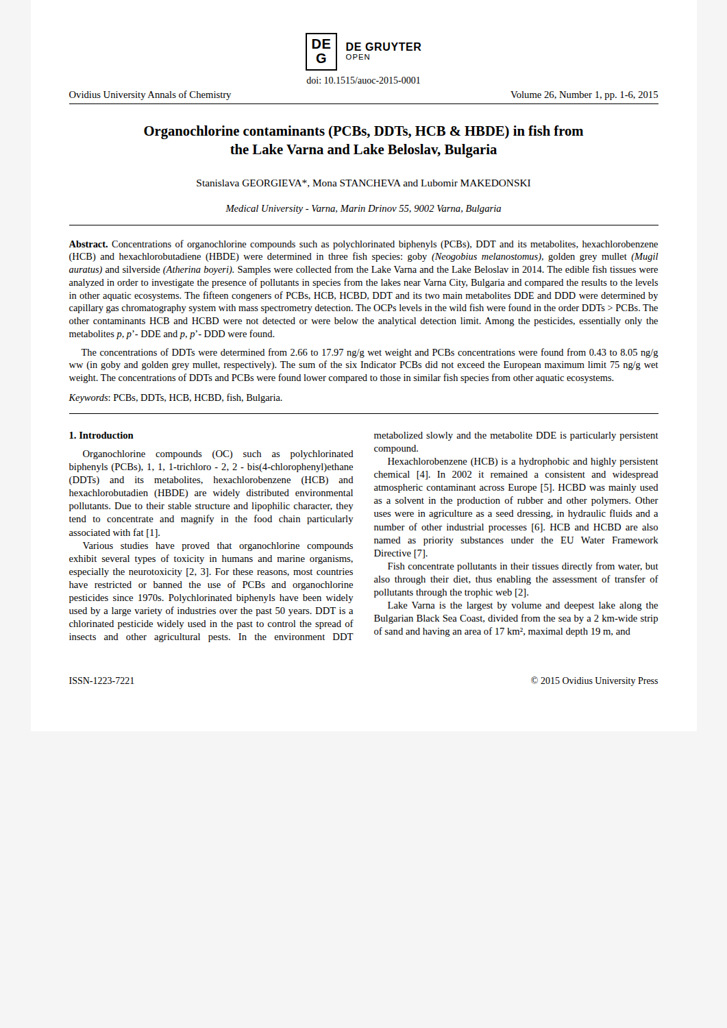DE G DE GRUYTEROPEN
doi: 10.1515/auoc-2015-0001
Ovidius University Annals of Chemistry Volume 26, Number 1, pp. 1-6, 2015
Organochlorine contaminants (PCBs, DDTs, HCB & HBDE) in fish from
the Lake Varna and Lake Beloslav, Bulgaria
Stanislava GEORGIEVA*, Mona STANCHEVA and Lubomir MAKEDONSKI
Medical University - Varna, Marin Drinov 55, 9002 Varna, Bulgaria
Abstract. Concentrations of organochlorine compounds such as polychlorinated biphenyls (PCBs), DDT and its metabolites, hexachlorobenzene (HCB) and hexachlorobutadiene (HBDE) were determined in three fish species: goby (Neogobius melanostomus), golden grey mullet (Mugil auratus) and silverside (Atherina boyeri). Samples were collected from the Lake Varna and the Lake Beloslav in 2014. The edible fish tissues were analyzed in order to investigate the presence of pollutants in species from the lakes near Varna City, Bulgaria and compared the results to the levels in other aquatic ecosystems. The fifteen congeners of PCBs, HCB, HCBD, DDT and its two main metabolites DDE and DDD were determined by capillary gas chromatography system with mass spectrometry detection. The OCPs levels in the wild fish were found in the order DDTs > PCBs. The other contaminants HCB and HCBD were not detected or were below the analytical detection limit. Among the pesticides, essentially only the metabolites p, p’- DDE and p, p’- DDD were found.
The concentrations of DDTs were determined from 2.66 to 17.97 ng/g wet weight and PCBs concentrations were found from 0.43 to 8.05 ng/g ww (in goby and golden grey mullet, respectively). The sum of the six Indicator PCBs did not exceed the European maximum limit 75 ng/g wet weight. The concentrations of DDTs and PCBs were found lower compared to those in similar fish species from other aquatic ecosystems.
Keywords: PCBs, DDTs, HCB, HCBD, fish, Bulgaria.
1. Introduction
Organochlorine compounds (OC) such as polychlorinated biphenyls (PCBs), 1, 1, 1-trichloro - 2, 2 - bis(4-chlorophenyl)ethane (DDTs) and its metabolites, hexachlorobenzene (HCB) and hexachlorobutadien (HBDE) are widely distributed environmental pollutants. Due to their stable structure and lipophilic character, they tend to concentrate and magnify in the food chain particularly associated with fat [1].
Various studies have proved that organochlorine compounds exhibit several types of toxicity in humans and marine organisms, especially the neurotoxicity [2, 3]. For these reasons, most countries have restricted or banned the use of PCBs and organochlorine pesticides since 1970s. Polychlorinated biphenyls have been widely used by a large variety of industries over the past 50 years. DDT is a chlorinated pesticide widely used in the past to control the spread of insects and other agricultural pests. In the environment DDT metabolized slowly and the metabolite DDE is particularly persistent compound.
Hexachlorobenzene (HCB) is a hydrophobic and highly persistent chemical [4]. In 2002 it remained a consistent and widespread atmospheric contaminant across Europe [5]. HCBD was mainly used as a solvent in the production of rubber and other polymers. Other uses were in agriculture as a seed dressing, in hydraulic fluids and a number of other industrial processes [6]. HCB and HCBD are also named as priority substances under the EU Water Framework Directive [7].
Fish concentrate pollutants in their tissues directly from water, but also through their diet, thus enabling the assessment of transfer of pollutants through the trophic web [2].
Lake Varna is the largest by volume and deepest lake along the Bulgarian Black Sea Coast, divided from the sea by a 2 km-wide strip of sand and having an area of 17 km², maximal depth 19 m, and
ISSN-1223-7221 © 2015 Ovidius University Press